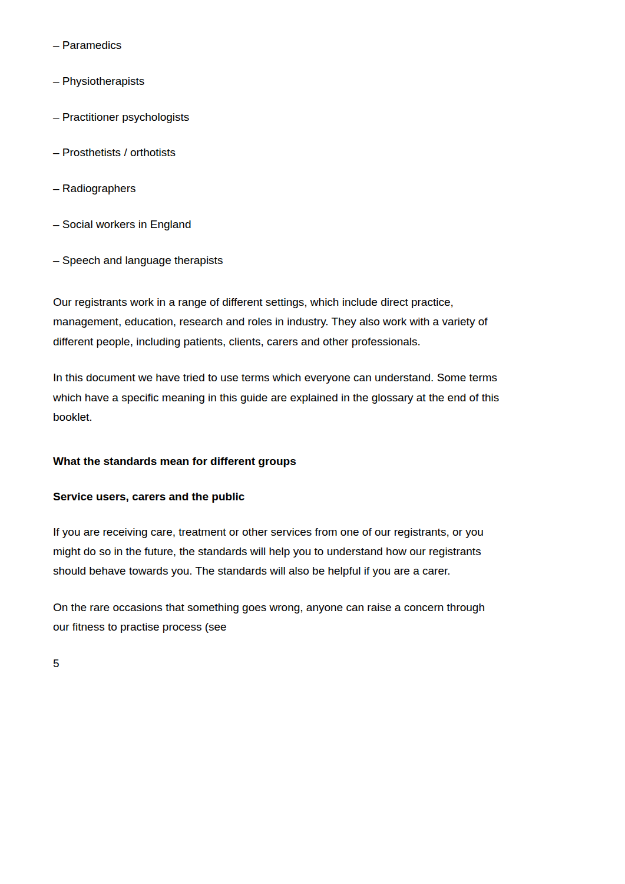Paramedics
Physiotherapists
Practitioner psychologists
Prosthetists / orthotists
Radiographers
Social workers in England
Speech and language therapists
Our registrants work in a range of different settings, which include direct practice, management, education, research and roles in industry. They also work with a variety of different people, including patients, clients, carers and other professionals.
In this document we have tried to use terms which everyone can understand. Some terms which have a specific meaning in this guide are explained in the glossary at the end of this booklet.
What the standards mean for different groups
Service users, carers and the public
If you are receiving care, treatment or other services from one of our registrants, or you might do so in the future, the standards will help you to understand how our registrants should behave towards you. The standards will also be helpful if you are a carer.
On the rare occasions that something goes wrong, anyone can raise a concern through our fitness to practise process (see
5